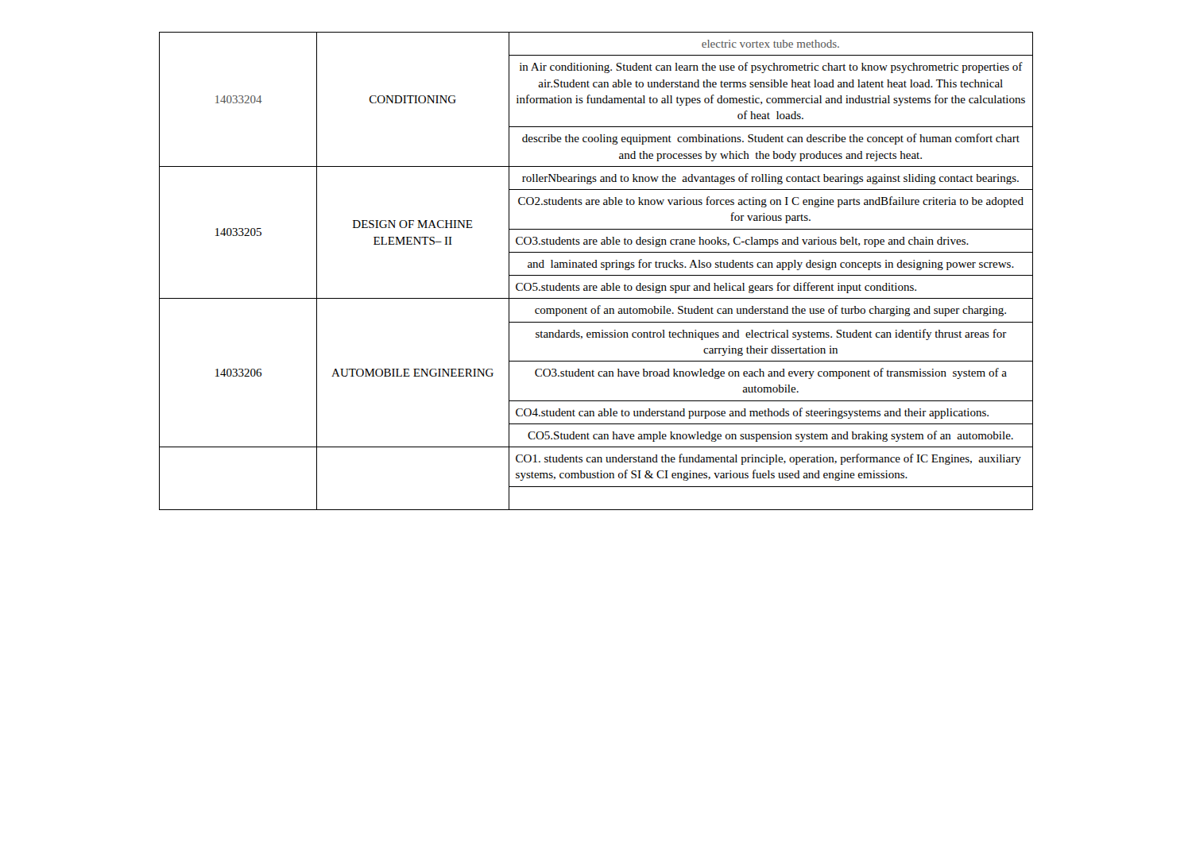| 14033204 | CONDITIONING | electric vortex tube methods. |
| in Air conditioning. Student can learn the use of psychrometric chart to know psychrometric properties of air.Student can able to understand the terms sensible heat load and latent heat load. This technical information is fundamental to all types of domestic, commercial and industrial systems for the calculations of heat loads. |
| describe the cooling equipment combinations. Student can describe the concept of human comfort chart and the processes by which the body produces and rejects heat. |
| 14033205 | DESIGN OF MACHINE ELEMENTS– II | rollerNbearings and to know the advantages of rolling contact bearings against sliding contact bearings. |
| CO2.students are able to know various forces acting on I C engine parts andBfailure criteria to be adopted for various parts. |
| CO3.students are able to design crane hooks, C-clamps and various belt, rope and chain drives. |
| and laminated springs for trucks. Also students can apply design concepts in designing power screws. |
| CO5.students are able to design spur and helical gears for different input conditions. |
| 14033206 | AUTOMOBILE ENGINEERING | component of an automobile. Student can understand the use of turbo charging and super charging. |
| standards, emission control techniques and electrical systems. Student can identify thrust areas for carrying their dissertation in |
| CO3.student can have broad knowledge on each and every component of transmission system of a automobile. |
| CO4.student can able to understand purpose and methods of steeringsystems and their applications. |
| CO5.Student can have ample knowledge on suspension system and braking system of an automobile. |
| | | CO1. students can understand the fundamental principle, operation, performance of IC Engines, auxiliary systems, combustion of SI & CI engines, various fuels used and engine emissions. |